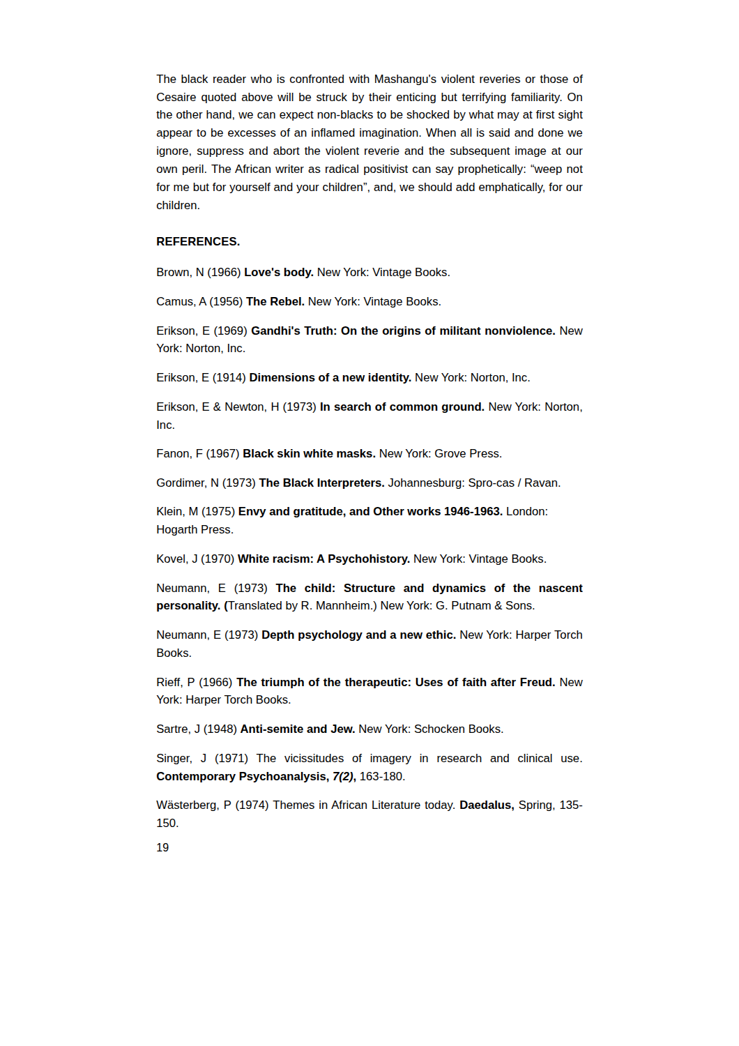The black reader who is confronted with Mashangu's violent reveries or those of Cesaire quoted above will be struck by their enticing but terrifying familiarity. On the other hand, we can expect non-blacks to be shocked by what may at first sight appear to be excesses of an inflamed imagination. When all is said and done we ignore, suppress and abort the violent reverie and the subsequent image at our own peril. The African writer as radical positivist can say prophetically: “weep not for me but for yourself and your children”, and, we should add emphatically, for our children.
REFERENCES.
Brown, N (1966) Love's body. New York: Vintage Books.
Camus, A (1956) The Rebel. New York: Vintage Books.
Erikson, E (1969) Gandhi's Truth: On the origins of militant nonviolence. New York: Norton, Inc.
Erikson, E (1914) Dimensions of a new identity. New York: Norton, Inc.
Erikson, E & Newton, H (1973) In search of common ground. New York: Norton, Inc.
Fanon, F (1967) Black skin white masks. New York: Grove Press.
Gordimer, N (1973) The Black Interpreters. Johannesburg: Spro-cas / Ravan.
Klein, M (1975) Envy and gratitude, and Other works 1946-1963. London:
Hogarth Press.
Kovel, J (1970) White racism: A Psychohistory. New York: Vintage Books.
Neumann, E (1973) The child: Structure and dynamics of the nascent personality. (Translated by R. Mannheim.) New York: G. Putnam & Sons.
Neumann, E (1973) Depth psychology and a new ethic. New York: Harper Torch Books.
Rieff, P (1966) The triumph of the therapeutic: Uses of faith after Freud. New York: Harper Torch Books.
Sartre, J (1948) Anti-semite and Jew. New York: Schocken Books.
Singer, J (1971) The vicissitudes of imagery in research and clinical use. Contemporary Psychoanalysis, 7(2), 163-180.
Wästerberg, P (1974) Themes in African Literature today. Daedalus, Spring, 135-150.
19